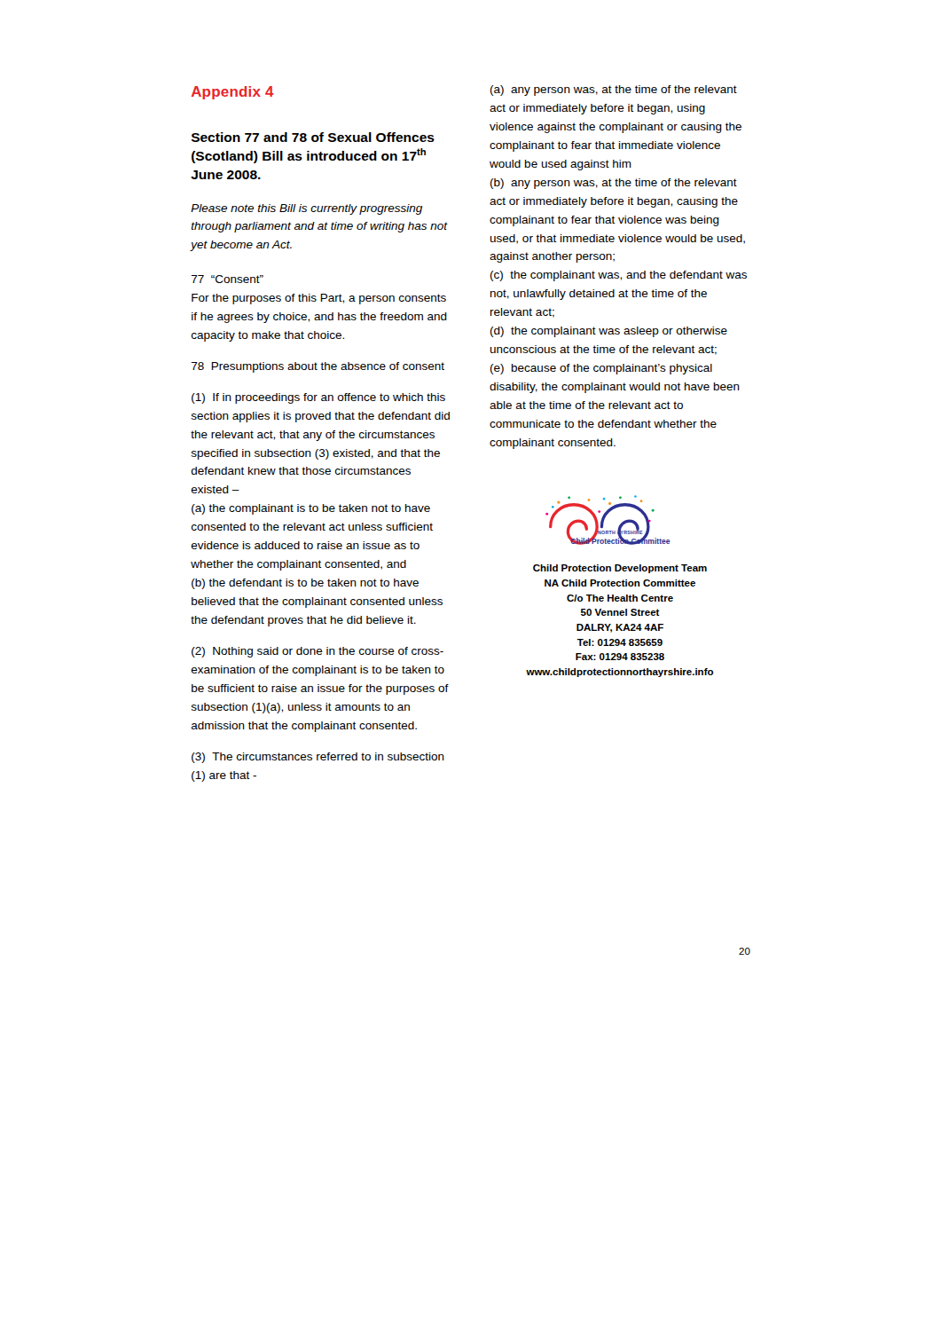Appendix 4
Section 77 and 78 of Sexual Offences (Scotland) Bill as introduced on 17th June 2008.
Please note this Bill is currently progressing through parliament and at time of writing has not yet become an Act.
77 “Consent”
For the purposes of this Part, a person consents if he agrees by choice, and has the freedom and capacity to make that choice.
78 Presumptions about the absence of consent
(1) If in proceedings for an offence to which this section applies it is proved that the defendant did the relevant act, that any of the circumstances specified in subsection (3) existed, and that the defendant knew that those circumstances existed –
(a) the complainant is to be taken not to have consented to the relevant act unless sufficient evidence is adduced to raise an issue as to whether the complainant consented, and
(b) the defendant is to be taken not to have believed that the complainant consented unless the defendant proves that he did believe it.
(2) Nothing said or done in the course of cross-examination of the complainant is to be taken to be sufficient to raise an issue for the purposes of subsection (1)(a), unless it amounts to an admission that the complainant consented.
(3) The circumstances referred to in subsection (1) are that -
(a) any person was, at the time of the relevant act or immediately before it began, using violence against the complainant or causing the complainant to fear that immediate violence would be used against him
(b) any person was, at the time of the relevant act or immediately before it began, causing the complainant to fear that violence was being used, or that immediate violence would be used, against another person;
(c) the complainant was, and the defendant was not, unlawfully detained at the time of the relevant act;
(d) the complainant was asleep or otherwise unconscious at the time of the relevant act;
(e) because of the complainant’s physical disability, the complainant would not have been able at the time of the relevant act to communicate to the defendant whether the complainant consented.
NORTH AYRSHIRE Child Protection Committee
Child Protection Development Team
NA Child Protection Committee
C/o The Health Centre
50 Vennel Street
DALRY, KA24 4AF
Tel: 01294 835659
Fax: 01294 835238
www.childprotectionnorthayrshire.info
20